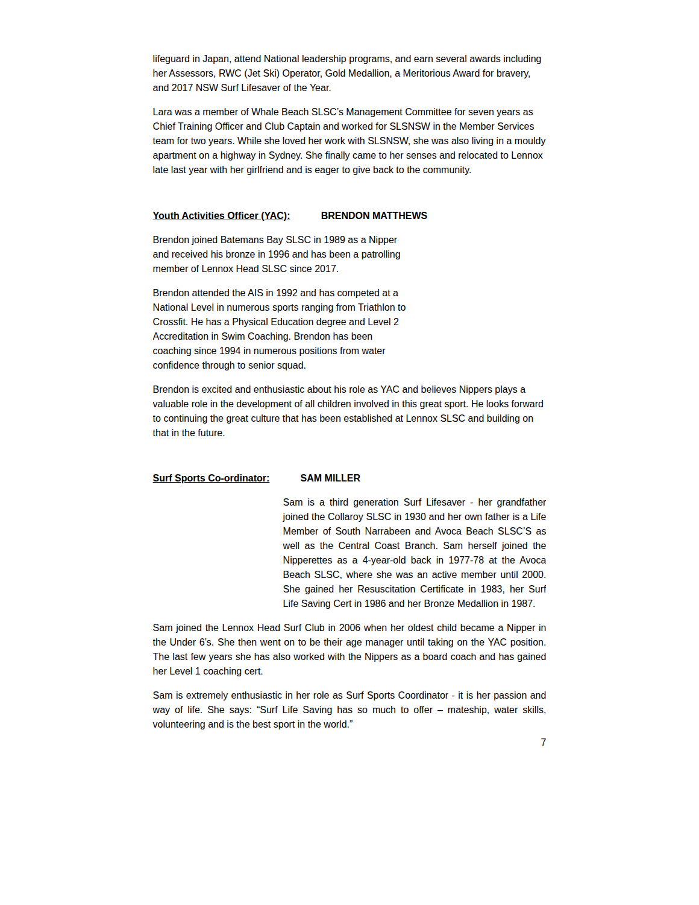lifeguard in Japan, attend National leadership programs, and earn several awards including her Assessors, RWC (Jet Ski) Operator, Gold Medallion, a Meritorious Award for bravery, and 2017 NSW Surf Lifesaver of the Year.
Lara was a member of Whale Beach SLSC’s Management Committee for seven years as Chief Training Officer and Club Captain and worked for SLSNSW in the Member Services team for two years. While she loved her work with SLSNSW, she was also living in a mouldy apartment on a highway in Sydney. She finally came to her senses and relocated to Lennox late last year with her girlfriend and is eager to give back to the community.
Youth Activities Officer (YAC): BRENDON MATTHEWS
Brendon joined Batemans Bay SLSC in 1989 as a Nipper and received his bronze in 1996 and has been a patrolling member of Lennox Head SLSC since 2017.
Brendon attended the AIS in 1992 and has competed at a National Level in numerous sports ranging from Triathlon to Crossfit. He has a Physical Education degree and Level 2 Accreditation in Swim Coaching. Brendon has been coaching since 1994 in numerous positions from water confidence through to senior squad.
Brendon is excited and enthusiastic about his role as YAC and believes Nippers plays a valuable role in the development of all children involved in this great sport. He looks forward to continuing the great culture that has been established at Lennox SLSC and building on that in the future.
Surf Sports Co-ordinator: SAM MILLER
Sam is a third generation Surf Lifesaver - her grandfather joined the Collaroy SLSC in 1930 and her own father is a Life Member of South Narrabeen and Avoca Beach SLSC’S as well as the Central Coast Branch. Sam herself joined the Nipperettes as a 4-year-old back in 1977-78 at the Avoca Beach SLSC, where she was an active member until 2000. She gained her Resuscitation Certificate in 1983, her Surf Life Saving Cert in 1986 and her Bronze Medallion in 1987.
Sam joined the Lennox Head Surf Club in 2006 when her oldest child became a Nipper in the Under 6’s. She then went on to be their age manager until taking on the YAC position. The last few years she has also worked with the Nippers as a board coach and has gained her Level 1 coaching cert.
Sam is extremely enthusiastic in her role as Surf Sports Coordinator - it is her passion and way of life. She says: “Surf Life Saving has so much to offer – mateship, water skills, volunteering and is the best sport in the world.”
7